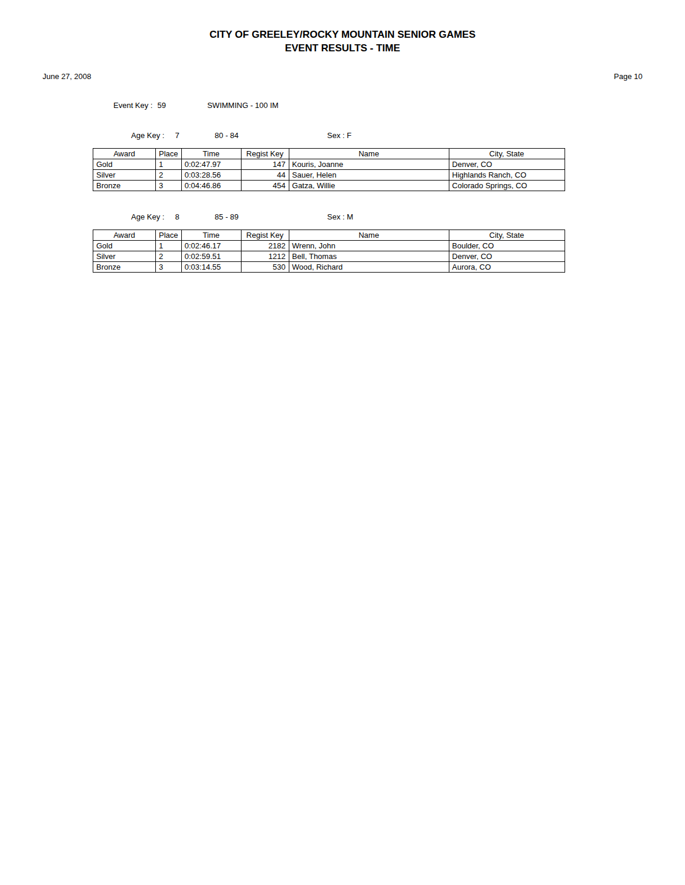CITY OF GREELEY/ROCKY MOUNTAIN SENIOR GAMES
EVENT RESULTS - TIME
June 27, 2008 Page 10
Event Key : 59 SWIMMING - 100 IM
Age Key : 780 - 84 Sex : F
| Award | Place | Time | Regist Key | Name | City, State |
| --- | --- | --- | --- | --- | --- |
| Gold | 1 | 0:02:47.97 | 147 | Kouris, Joanne | Denver, CO |
| Silver | 2 | 0:03:28.56 | 44 | Sauer, Helen | Highlands Ranch, CO |
| Bronze | 3 | 0:04:46.86 | 454 | Gatza, Willie | Colorado Springs, CO |
Age Key : 885 - 89 Sex : M
| Award | Place | Time | Regist Key | Name | City, State |
| --- | --- | --- | --- | --- | --- |
| Gold | 1 | 0:02:46.17 | 2182 | Wrenn, John | Boulder, CO |
| Silver | 2 | 0:02:59.51 | 1212 | Bell, Thomas | Denver, CO |
| Bronze | 3 | 0:03:14.55 | 530 | Wood, Richard | Aurora, CO |